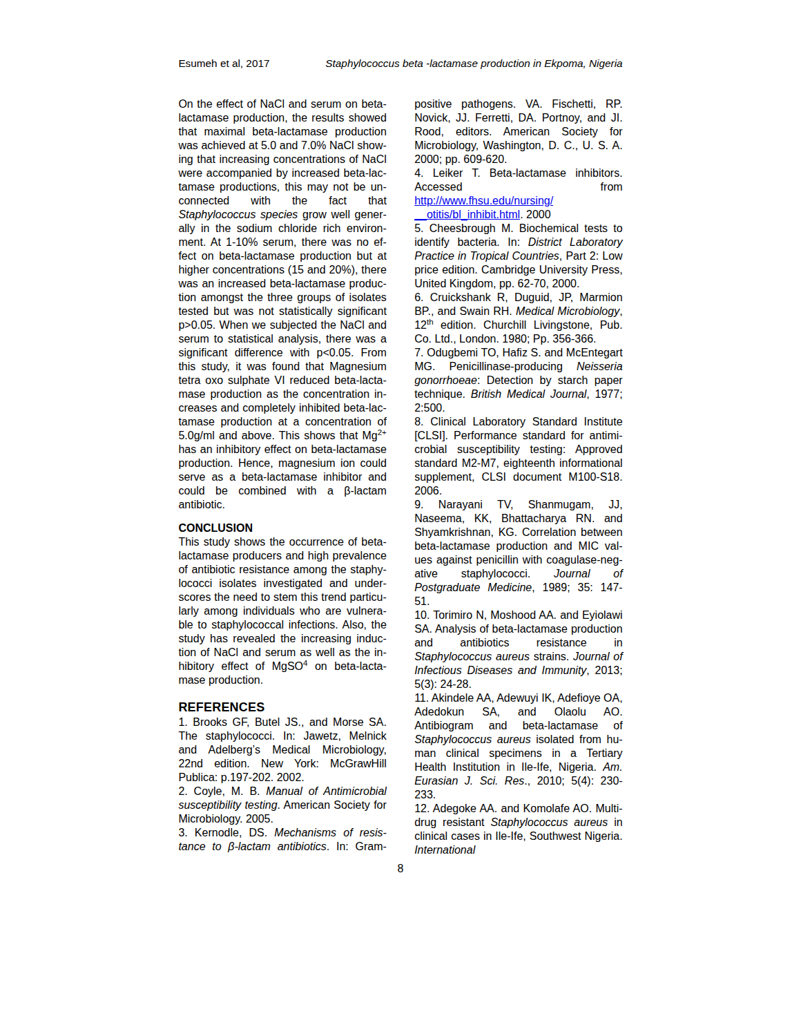Esumeh et al, 2017 Staphylococcus beta -lactamase production in Ekpoma, Nigeria
On the effect of NaCl and serum on beta-lactamase production, the results showed that maximal beta-lactamase production was achieved at 5.0 and 7.0% NaCl showing that increasing concentrations of NaCl were accompanied by increased beta-lactamase productions, this may not be unconnected with the fact that Staphylococcus species grow well generally in the sodium chloride rich environment. At 1-10% serum, there was no effect on beta-lactamase production but at higher concentrations (15 and 20%), there was an increased beta-lactamase production amongst the three groups of isolates tested but was not statistically significant p>0.05. When we subjected the NaCl and serum to statistical analysis, there was a significant difference with p<0.05. From this study, it was found that Magnesium tetra oxo sulphate VI reduced beta-lactamase production as the concentration increases and completely inhibited beta-lactamase production at a concentration of 5.0g/ml and above. This shows that Mg2+ has an inhibitory effect on beta-lactamase production. Hence, magnesium ion could serve as a beta-lactamase inhibitor and could be combined with a β-lactam antibiotic.
CONCLUSION
This study shows the occurrence of beta-lactamase producers and high prevalence of antibiotic resistance among the staphylococci isolates investigated and underscores the need to stem this trend particularly among individuals who are vulnerable to staphylococcal infections. Also, the study has revealed the increasing induction of NaCl and serum as well as the inhibitory effect of MgSO4 on beta-lactamase production.
REFERENCES
1. Brooks GF, Butel JS., and Morse SA. The staphylococci. In: Jawetz, Melnick and Adelberg’s Medical Microbiology, 22nd edition. New York: McGrawHill Publica: p.197-202. 2002.
2. Coyle, M. B. Manual of Antimicrobial susceptibility testing. American Society for Microbiology. 2005.
3. Kernodle, DS. Mechanisms of resistance to β-lactam antibiotics. In: Gram-positive pathogens. VA. Fischetti, RP. Novick, JJ. Ferretti, DA. Portnoy, and JI. Rood, editors. American Society for Microbiology, Washington, D. C., U. S. A. 2000; pp. 609-620.
4. Leiker T. Beta-lactamase inhibitors. Accessed from http://www.fhsu.edu/nursing/ __otitis/bl_inhibit.html. 2000
5. Cheesbrough M. Biochemical tests to identify bacteria. In: District Laboratory Practice in Tropical Countries, Part 2: Low price edition. Cambridge University Press, United Kingdom, pp. 62-70, 2000.
6. Cruickshank R, Duguid, JP, Marmion BP., and Swain RH. Medical Microbiology, 12th edition. Churchill Livingstone, Pub. Co. Ltd., London. 1980; Pp. 356-366.
7. Odugbemi TO, Hafiz S. and McEntegart MG. Penicillinase-producing Neisseria gonorrhoeae: Detection by starch paper technique. British Medical Journal, 1977; 2:500.
8. Clinical Laboratory Standard Institute [CLSI]. Performance standard for antimicrobial susceptibility testing: Approved standard M2-M7, eighteenth informational supplement, CLSI document M100-S18. 2006.
9. Narayani TV, Shanmugam, JJ, Naseema, KK, Bhattacharya RN. and Shyamkrishnan, KG. Correlation between beta-lactamase production and MIC values against penicillin with coagulase-negative staphylococci. Journal of Postgraduate Medicine, 1989; 35: 147- 51.
10. Torimiro N, Moshood AA. and Eyiolawi SA. Analysis of beta-lactamase production and antibiotics resistance in Staphylococcus aureus strains. Journal of Infectious Diseases and Immunity, 2013; 5(3): 24-28.
11. Akindele AA, Adewuyi IK, Adefioye OA, Adedokun SA, and Olaolu AO. Antibiogram and beta-lactamase of Staphylococcus aureus isolated from human clinical specimens in a Tertiary Health Institution in Ile-Ife, Nigeria. Am. Eurasian J. Sci. Res., 2010; 5(4): 230-233.
12. Adegoke AA. and Komolafe AO. Multi-drug resistant Staphylococcus aureus in clinical cases in Ile-Ife, Southwest Nigeria. International
8